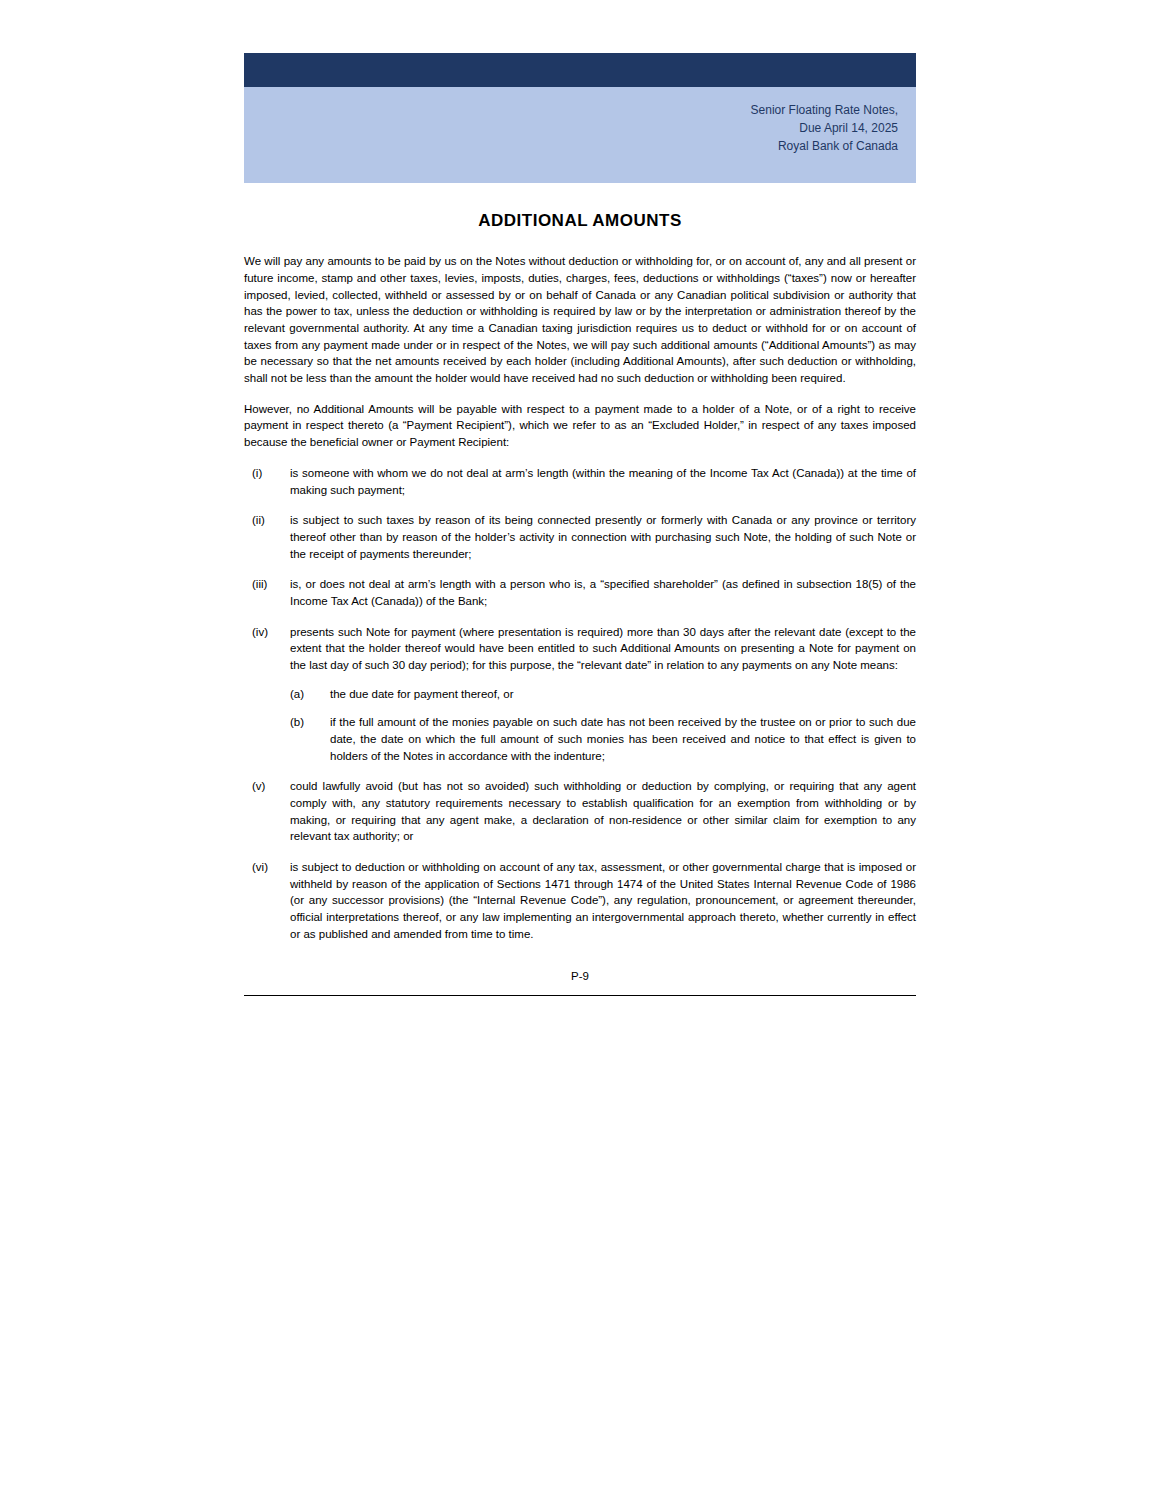Senior Floating Rate Notes,
Due April 14, 2025
Royal Bank of Canada
ADDITIONAL AMOUNTS
We will pay any amounts to be paid by us on the Notes without deduction or withholding for, or on account of, any and all present or future income, stamp and other taxes, levies, imposts, duties, charges, fees, deductions or withholdings (“taxes”) now or hereafter imposed, levied, collected, withheld or assessed by or on behalf of Canada or any Canadian political subdivision or authority that has the power to tax, unless the deduction or withholding is required by law or by the interpretation or administration thereof by the relevant governmental authority. At any time a Canadian taxing jurisdiction requires us to deduct or withhold for or on account of taxes from any payment made under or in respect of the Notes, we will pay such additional amounts (“Additional Amounts”) as may be necessary so that the net amounts received by each holder (including Additional Amounts), after such deduction or withholding, shall not be less than the amount the holder would have received had no such deduction or withholding been required.
However, no Additional Amounts will be payable with respect to a payment made to a holder of a Note, or of a right to receive payment in respect thereto (a “Payment Recipient”), which we refer to as an “Excluded Holder,” in respect of any taxes imposed because the beneficial owner or Payment Recipient:
(i) is someone with whom we do not deal at arm’s length (within the meaning of the Income Tax Act (Canada)) at the time of making such payment;
(ii) is subject to such taxes by reason of its being connected presently or formerly with Canada or any province or territory thereof other than by reason of the holder’s activity in connection with purchasing such Note, the holding of such Note or the receipt of payments thereunder;
(iii) is, or does not deal at arm’s length with a person who is, a “specified shareholder” (as defined in subsection 18(5) of the Income Tax Act (Canada)) of the Bank;
(iv) presents such Note for payment (where presentation is required) more than 30 days after the relevant date (except to the extent that the holder thereof would have been entitled to such Additional Amounts on presenting a Note for payment on the last day of such 30 day period); for this purpose, the “relevant date” in relation to any payments on any Note means:
(a) the due date for payment thereof, or
(b) if the full amount of the monies payable on such date has not been received by the trustee on or prior to such due date, the date on which the full amount of such monies has been received and notice to that effect is given to holders of the Notes in accordance with the indenture;
(v) could lawfully avoid (but has not so avoided) such withholding or deduction by complying, or requiring that any agent comply with, any statutory requirements necessary to establish qualification for an exemption from withholding or by making, or requiring that any agent make, a declaration of non-residence or other similar claim for exemption to any relevant tax authority; or
(vi) is subject to deduction or withholding on account of any tax, assessment, or other governmental charge that is imposed or withheld by reason of the application of Sections 1471 through 1474 of the United States Internal Revenue Code of 1986 (or any successor provisions) (the “Internal Revenue Code”), any regulation, pronouncement, or agreement thereunder, official interpretations thereof, or any law implementing an intergovernmental approach thereto, whether currently in effect or as published and amended from time to time.
P-9